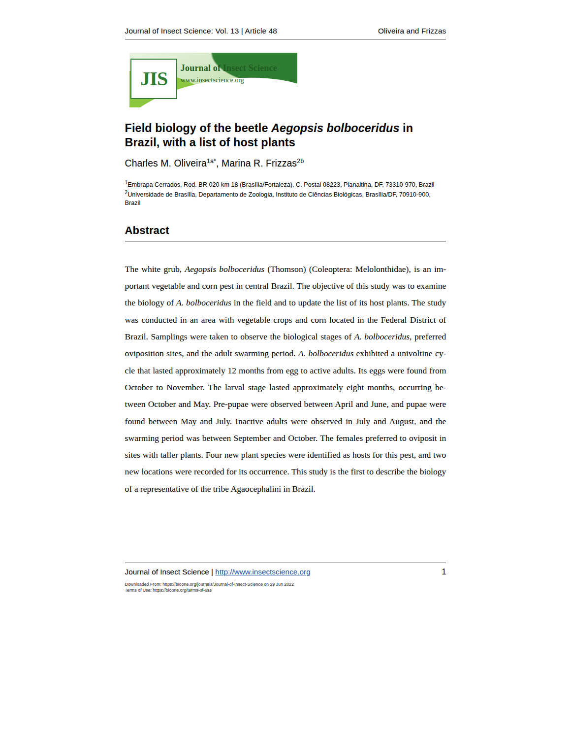Journal of Insect Science: Vol. 13 | Article 48
Oliveira and Frizzas
JIS
Journal of Insect Science
www.insectscience.org
Field biology of the beetle Aegopsis bolboceridus in Brazil, with a list of host plants
Charles M. Oliveira1a*, Marina R. Frizzas2b
1Embrapa Cerrados, Rod. BR 020 km 18 (Brasília/Fortaleza), C. Postal 08223, Planaltina, DF, 73310-970, Brazil
2Universidade de Brasília, Departamento de Zoologia, Instituto de Ciências Biológicas, Brasília/DF, 70910-900, Brazil
Abstract
The white grub, Aegopsis bolboceridus (Thomson) (Coleoptera: Melolonthidae), is an important vegetable and corn pest in central Brazil. The objective of this study was to examine the biology of A. bolboceridus in the field and to update the list of its host plants. The study was conducted in an area with vegetable crops and corn located in the Federal District of Brazil. Samplings were taken to observe the biological stages of A. bolboceridus, preferred oviposition sites, and the adult swarming period. A. bolboceridus exhibited a univoltine cycle that lasted approximately 12 months from egg to active adults. Its eggs were found from October to November. The larval stage lasted approximately eight months, occurring between October and May. Pre-pupae were observed between April and June, and pupae were found between May and July. Inactive adults were observed in July and August, and the swarming period was between September and October. The females preferred to oviposit in sites with taller plants. Four new plant species were identified as hosts for this pest, and two new locations were recorded for its occurrence. This study is the first to describe the biology of a representative of the tribe Agaocephalini in Brazil.
Journal of Insect Science | http://www.insectscience.org
1
Downloaded From: https://bioone.org/journals/Journal-of-Insect-Science on 29 Jun 2022
Terms of Use: https://bioone.org/terms-of-use